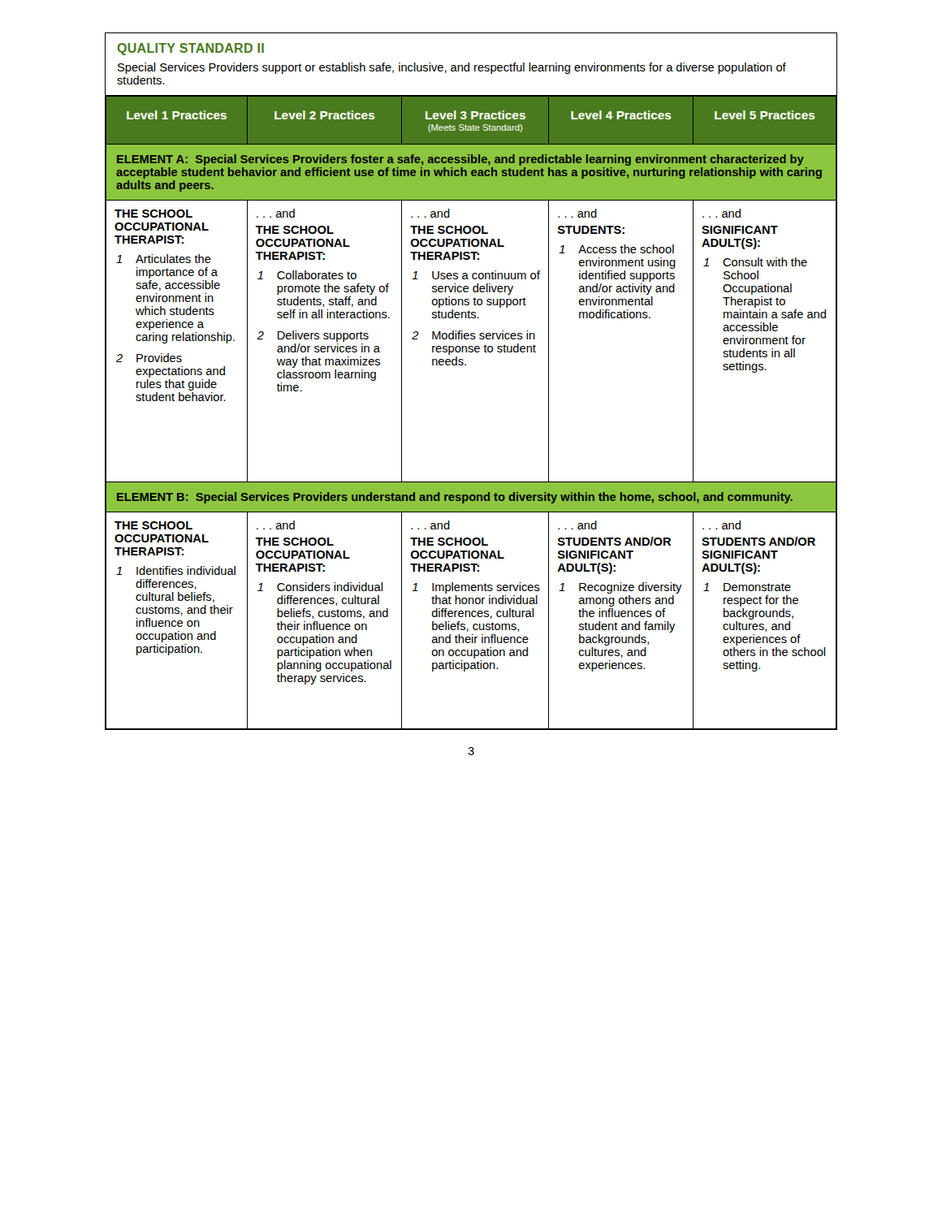QUALITY STANDARD II
Special Services Providers support or establish safe, inclusive, and respectful learning environments for a diverse population of students.
| Level 1 Practices | Level 2 Practices | Level 3 Practices (Meets State Standard) | Level 4 Practices | Level 5 Practices |
| --- | --- | --- | --- | --- |
| ELEMENT A: Special Services Providers foster a safe, accessible, and predictable learning environment characterized by acceptable student behavior and efficient use of time in which each student has a positive, nurturing relationship with caring adults and peers. |
| THE SCHOOL OCCUPATIONAL THERAPIST: Articulates the importance of a safe, accessible environment in which students experience a caring relationship. Provides expectations and rules that guide student behavior. | . . . and THE SCHOOL OCCUPATIONAL THERAPIST: Collaborates to promote the safety of students, staff, and self in all interactions. Delivers supports and/or services in a way that maximizes classroom learning time. | . . . and THE SCHOOL OCCUPATIONAL THERAPIST: Uses a continuum of service delivery options to support students. Modifies services in response to student needs. | . . . and STUDENTS: Access the school environment using identified supports and/or activity and environmental modifications. | . . . and SIGNIFICANT ADULT(S): Consult with the School Occupational Therapist to maintain a safe and accessible environment for students in all settings. |
| ELEMENT B: Special Services Providers understand and respond to diversity within the home, school, and community. |
| THE SCHOOL OCCUPATIONAL THERAPIST: Identifies individual differences, cultural beliefs, customs, and their influence on occupation and participation. | . . . and THE SCHOOL OCCUPATIONAL THERAPIST: Considers individual differences, cultural beliefs, customs, and their influence on occupation and participation when planning occupational therapy services. | . . . and THE SCHOOL OCCUPATIONAL THERAPIST: Implements services that honor individual differences, cultural beliefs, customs, and their influence on occupation and participation. | . . . and STUDENTS AND/OR SIGNIFICANT ADULT(S): Recognize diversity among others and the influences of student and family backgrounds, cultures, and experiences. | . . . and STUDENTS AND/OR SIGNIFICANT ADULT(S): Demonstrate respect for the backgrounds, cultures, and experiences of others in the school setting. |
3